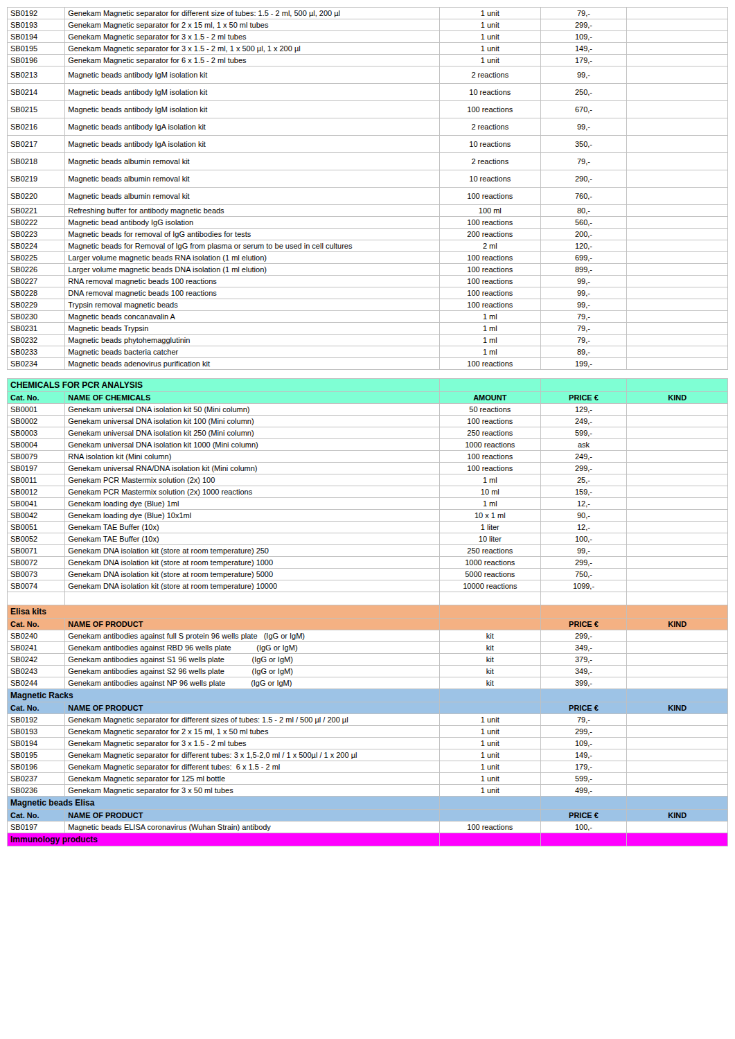| SB0192 | Genekam Magnetic separator for different size of tubes: 1.5 - 2 ml, 500 µl, 200 µl | 1 unit | 79,- | |
| SB0193 | Genekam Magnetic separator for 2 x 15 ml, 1 x 50 ml tubes | 1 unit | 299,- | |
| SB0194 | Genekam Magnetic separator for 3 x 1.5 - 2 ml tubes | 1 unit | 109,- | |
| SB0195 | Genekam Magnetic separator for 3 x 1.5 - 2 ml, 1 x 500 µl, 1 x 200 µl | 1 unit | 149,- | |
| SB0196 | Genekam Magnetic separator for 6 x 1.5 - 2 ml tubes | 1 unit | 179,- | |
| SB0213 | Magnetic beads antibody IgM isolation kit | 2 reactions | 99,- | |
| SB0214 | Magnetic beads antibody IgM isolation kit | 10 reactions | 250,- | |
| SB0215 | Magnetic beads antibody IgM isolation kit | 100 reactions | 670,- | |
| SB0216 | Magnetic beads antibody IgA isolation kit | 2 reactions | 99,- | |
| SB0217 | Magnetic beads antibody IgA isolation kit | 10 reactions | 350,- | |
| SB0218 | Magnetic beads albumin removal kit | 2 reactions | 79,- | |
| SB0219 | Magnetic beads albumin removal kit | 10 reactions | 290,- | |
| SB0220 | Magnetic beads albumin removal kit | 100 reactions | 760,- | |
| SB0221 | Refreshing buffer for antibody magnetic beads | 100 ml | 80,- | |
| SB0222 | Magnetic bead antibody IgG isolation | 100 reactions | 560,- | |
| SB0223 | Magnetic beads for removal of IgG antibodies for tests | 200 reactions | 200,- | |
| SB0224 | Magnetic beads for Removal of IgG from plasma or serum to be used in cell cultures | 2 ml | 120,- | |
| SB0225 | Larger volume magnetic beads RNA isolation (1 ml elution) | 100 reactions | 699,- | |
| SB0226 | Larger volume magnetic beads DNA isolation (1 ml elution) | 100 reactions | 899,- | |
| SB0227 | RNA removal magnetic beads 100 reactions | 100 reactions | 99,- | |
| SB0228 | DNA removal magnetic beads 100 reactions | 100 reactions | 99,- | |
| SB0229 | Trypsin removal magnetic beads | 100 reactions | 99,- | |
| SB0230 | Magnetic beads concanavalin A | 1 ml | 79,- | |
| SB0231 | Magnetic beads Trypsin | 1 ml | 79,- | |
| SB0232 | Magnetic beads phytohemagglutinin | 1 ml | 79,- | |
| SB0233 | Magnetic beads bacteria catcher | 1 ml | 89,- | |
| SB0234 | Magnetic beads adenovirus purification kit | 100 reactions | 199,- | |
| CHEMICALS FOR PCR ANALYSIS | | | |
| Cat. No. | NAME OF CHEMICALS | AMOUNT | PRICE € | KIND |
| SB0001 | Genekam universal DNA isolation kit 50 (Mini column) | 50 reactions | 129,- | |
| SB0002 | Genekam universal DNA isolation kit 100 (Mini column) | 100 reactions | 249,- | |
| SB0003 | Genekam universal DNA isolation kit 250 (Mini column) | 250 reactions | 599,- | |
| SB0004 | Genekam universal DNA isolation kit 1000 (Mini column) | 1000 reactions | ask | |
| SB0079 | RNA isolation kit (Mini column) | 100 reactions | 249,- | |
| SB0197 | Genekam universal RNA/DNA isolation kit (Mini column) | 100 reactions | 299,- | |
| SB0011 | Genekam PCR Mastermix solution (2x) 100 | 1 ml | 25,- | |
| SB0012 | Genekam PCR Mastermix solution (2x) 1000 reactions | 10 ml | 159,- | |
| SB0041 | Genekam loading dye (Blue) 1ml | 1 ml | 12,- | |
| SB0042 | Genekam loading dye (Blue) 10x1ml | 10 x 1 ml | 90,- | |
| SB0051 | Genekam TAE Buffer (10x) | 1 liter | 12,- | |
| SB0052 | Genekam TAE Buffer (10x) | 10 liter | 100,- | |
| SB0071 | Genekam DNA isolation kit (store at room temperature) 250 | 250 reactions | 99,- | |
| SB0072 | Genekam DNA isolation kit (store at room temperature) 1000 | 1000 reactions | 299,- | |
| SB0073 | Genekam DNA isolation kit (store at room temperature) 5000 | 5000 reactions | 750,- | |
| SB0074 | Genekam DNA isolation kit (store at room temperature) 10000 | 10000 reactions | 1099,- | |
| Elisa kits | | | |
| Cat. No. | NAME OF PRODUCT | | PRICE € | KIND |
| SB0240 | Genekam antibodies against full S protein 96 wells plate (IgG or IgM) | kit | 299,- | |
| SB0241 | Genekam antibodies against RBD 96 wells plate (IgG or IgM) | kit | 349,- | |
| SB0242 | Genekam antibodies against S1 96 wells plate (IgG or IgM) | kit | 379,- | |
| SB0243 | Genekam antibodies against S2 96 wells plate (IgG or IgM) | kit | 349,- | |
| SB0244 | Genekam antibodies against NP 96 wells plate (IgG or IgM) | kit | 399,- | |
| Magnetic Racks | | | |
| Cat. No. | NAME OF PRODUCT | | PRICE € | KIND |
| SB0192 | Genekam Magnetic separator for different sizes of tubes: 1.5 - 2 ml / 500 µl / 200 µl | 1 unit | 79,- | |
| SB0193 | Genekam Magnetic separator for 2 x 15 ml, 1 x 50 ml tubes | 1 unit | 299,- | |
| SB0194 | Genekam Magnetic separator for 3 x 1.5 - 2 ml tubes | 1 unit | 109,- | |
| SB0195 | Genekam Magnetic separator for different tubes: 3 x 1,5-2,0 ml / 1 x 500µl / 1 x 200 µl | 1 unit | 149,- | |
| SB0196 | Genekam Magnetic separator for different tubes: 6 x 1.5 - 2 ml | 1 unit | 179,- | |
| SB0237 | Genekam Magnetic separator for 125 ml bottle | 1 unit | 599,- | |
| SB0236 | Genekam Magnetic separator for 3 x 50 ml tubes | 1 unit | 499,- | |
| Magnetic beads Elisa | | | |
| Cat. No. | NAME OF PRODUCT | | PRICE € | KIND |
| SB0197 | Magnetic beads ELISA coronavirus (Wuhan Strain) antibody | 100 reactions | 100,- | |
| Immunology products | | | |